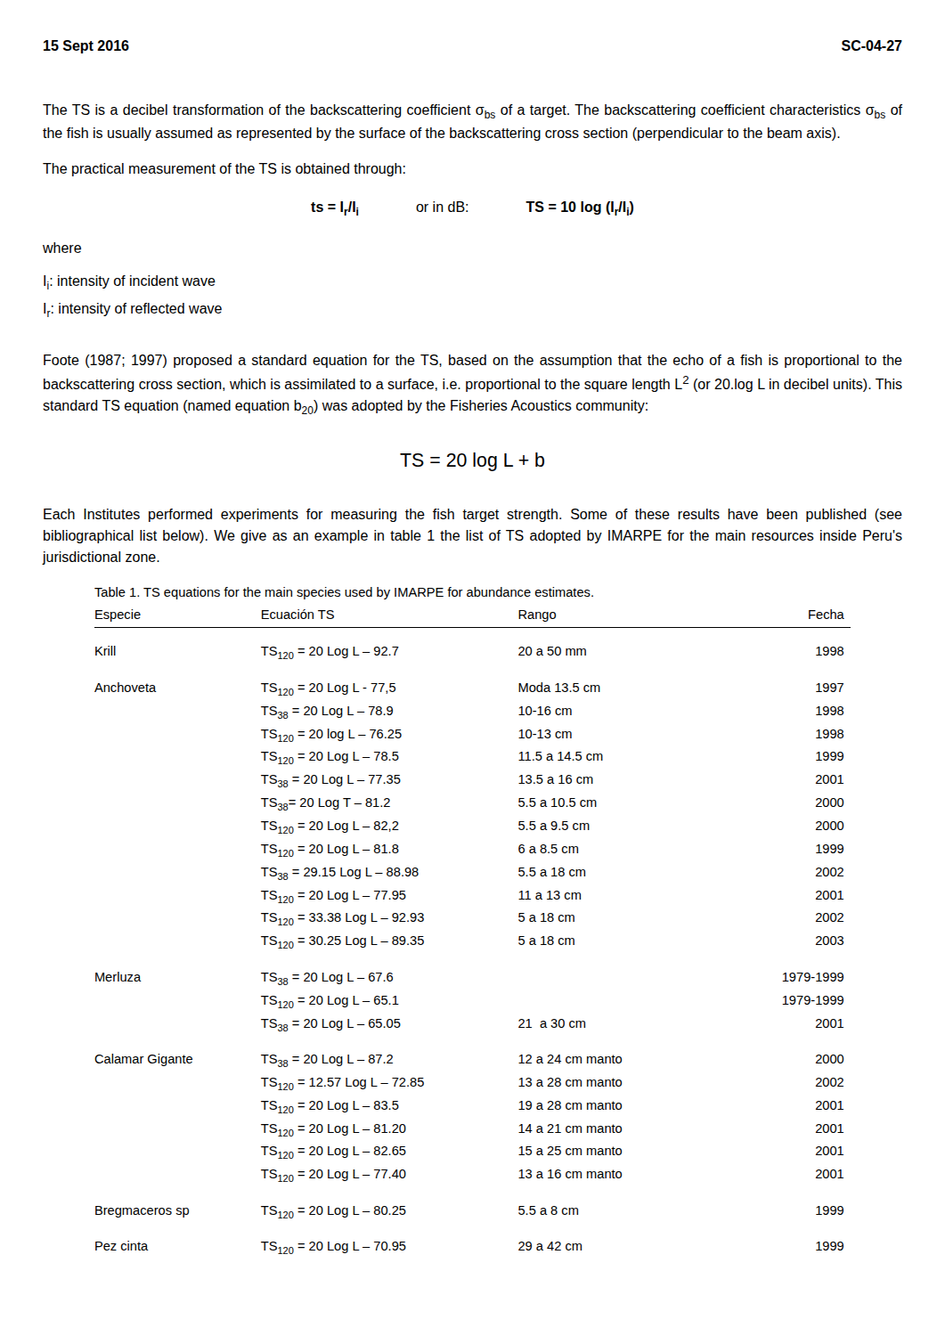15 Sept 2016 SC-04-27
The TS is a decibel transformation of the backscattering coefficient σbs of a target. The backscattering coefficient characteristics σbs of the fish is usually assumed as represented by the surface of the backscattering cross section (perpendicular to the beam axis).
The practical measurement of the TS is obtained through:
ts = Ir/Ii or in dB: TS = 10 log (Ir/Ii)
where
Ii: intensity of incident wave
Ir: intensity of reflected wave
Foote (1987; 1997) proposed a standard equation for the TS, based on the assumption that the echo of a fish is proportional to the backscattering cross section, which is assimilated to a surface, i.e. proportional to the square length L2 (or 20.log L in decibel units). This standard TS equation (named equation b20) was adopted by the Fisheries Acoustics community:
TS = 20 log L + b
Each Institutes performed experiments for measuring the fish target strength. Some of these results have been published (see bibliographical list below). We give as an example in table 1 the list of TS adopted by IMARPE for the main resources inside Peru's jurisdictional zone.
Table 1. TS equations for the main species used by IMARPE for abundance estimates.
| Especie | Ecuación TS | Rango | Fecha |
| --- | --- | --- | --- |
| Krill | TS 120 = 20 Log L – 92.7 | 20 a 50 mm | 1998 |
| Anchoveta | TS 120 = 20 Log L - 77,5 | Moda 13.5 cm | 1997 |
| | TS 38 = 20 Log L – 78.9 | 10-16 cm | 1998 |
| | TS 120 = 20 log L – 76.25 | 10-13 cm | 1998 |
| | TS 120 = 20 Log L – 78.5 | 11.5 a 14.5 cm | 1999 |
| | TS 38 = 20 Log L – 77.35 | 13.5 a 16 cm | 2001 |
| | TS 38 = 20 Log T – 81.2 | 5.5 a 10.5 cm | 2000 |
| | TS 120 = 20 Log L – 82,2 | 5.5 a 9.5 cm | 2000 |
| | TS 120 = 20 Log L – 81.8 | 6 a 8.5 cm | 1999 |
| | TS 38 = 29.15 Log L – 88.98 | 5.5 a 18 cm | 2002 |
| | TS 120 = 20 Log L – 77.95 | 11 a 13 cm | 2001 |
| | TS 120 = 33.38 Log L – 92.93 | 5 a 18 cm | 2002 |
| | TS 120 = 30.25 Log L – 89.35 | 5 a 18 cm | 2003 |
| Merluza | TS 38 = 20 Log L – 67.6 | | 1979-1999 |
| | TS 120 = 20 Log L – 65.1 | | 1979-1999 |
| | TS 38 = 20 Log L – 65.05 | 21 a 30 cm | 2001 |
| Calamar Gigante | TS 38 = 20 Log L – 87.2 | 12 a 24 cm manto | 2000 |
| | TS 120 = 12.57 Log L – 72.85 | 13 a 28 cm manto | 2002 |
| | TS 120 = 20 Log L – 83.5 | 19 a 28 cm manto | 2001 |
| | TS 120 = 20 Log L – 81.20 | 14 a 21 cm manto | 2001 |
| | TS 120 = 20 Log L – 82.65 | 15 a 25 cm manto | 2001 |
| | TS 120 = 20 Log L – 77.40 | 13 a 16 cm manto | 2001 |
| Bregmaceros sp | TS 120 = 20 Log L – 80.25 | 5.5 a 8 cm | 1999 |
| Pez cinta | TS 120 = 20 Log L – 70.95 | 29 a 42 cm | 1999 |